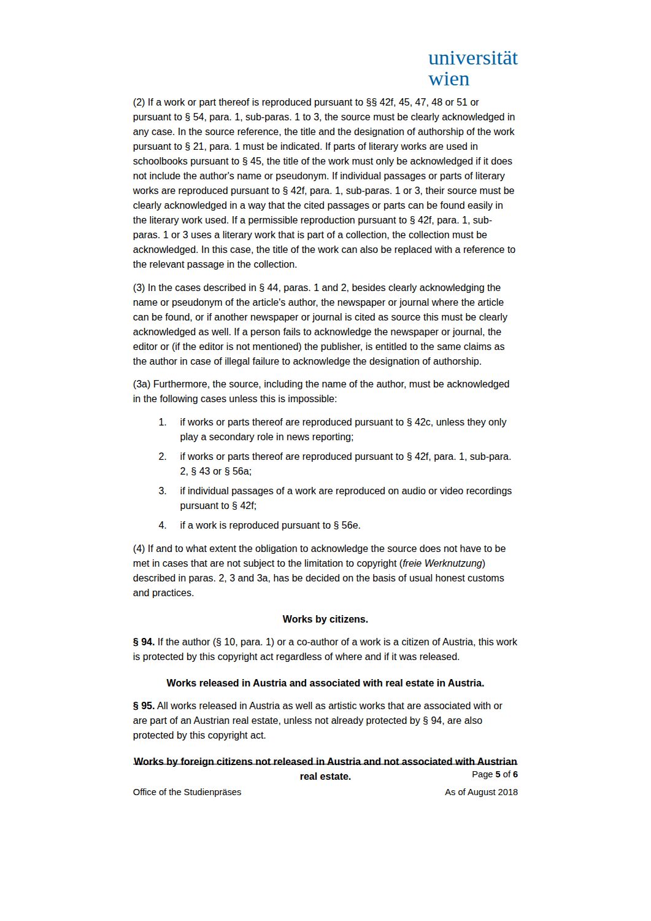universität wien
(2) If a work or part thereof is reproduced pursuant to §§ 42f, 45, 47, 48 or 51 or pursuant to § 54, para. 1, sub-paras. 1 to 3, the source must be clearly acknowledged in any case. In the source reference, the title and the designation of authorship of the work pursuant to § 21, para. 1 must be indicated. If parts of literary works are used in schoolbooks pursuant to § 45, the title of the work must only be acknowledged if it does not include the author's name or pseudonym. If individual passages or parts of literary works are reproduced pursuant to § 42f, para. 1, sub-paras. 1 or 3, their source must be clearly acknowledged in a way that the cited passages or parts can be found easily in the literary work used. If a permissible reproduction pursuant to § 42f, para. 1, sub-paras. 1 or 3 uses a literary work that is part of a collection, the collection must be acknowledged. In this case, the title of the work can also be replaced with a reference to the relevant passage in the collection.
(3) In the cases described in § 44, paras. 1 and 2, besides clearly acknowledging the name or pseudonym of the article's author, the newspaper or journal where the article can be found, or if another newspaper or journal is cited as source this must be clearly acknowledged as well. If a person fails to acknowledge the newspaper or journal, the editor or (if the editor is not mentioned) the publisher, is entitled to the same claims as the author in case of illegal failure to acknowledge the designation of authorship.
(3a) Furthermore, the source, including the name of the author, must be acknowledged in the following cases unless this is impossible:
1. if works or parts thereof are reproduced pursuant to § 42c, unless they only play a secondary role in news reporting;
2. if works or parts thereof are reproduced pursuant to § 42f, para. 1, sub-para. 2, § 43 or § 56a;
3. if individual passages of a work are reproduced on audio or video recordings pursuant to § 42f;
4. if a work is reproduced pursuant to § 56e.
(4) If and to what extent the obligation to acknowledge the source does not have to be met in cases that are not subject to the limitation to copyright (freie Werknutzung) described in paras. 2, 3 and 3a, has be decided on the basis of usual honest customs and practices.
Works by citizens.
§ 94. If the author (§ 10, para. 1) or a co-author of a work is a citizen of Austria, this work is protected by this copyright act regardless of where and if it was released.
Works released in Austria and associated with real estate in Austria.
§ 95. All works released in Austria as well as artistic works that are associated with or are part of an Austrian real estate, unless not already protected by § 94, are also protected by this copyright act.
Works by foreign citizens not released in Austria and not associated with Austrian real estate.
Page 5 of 6
Office of the Studienpräses As of August 2018